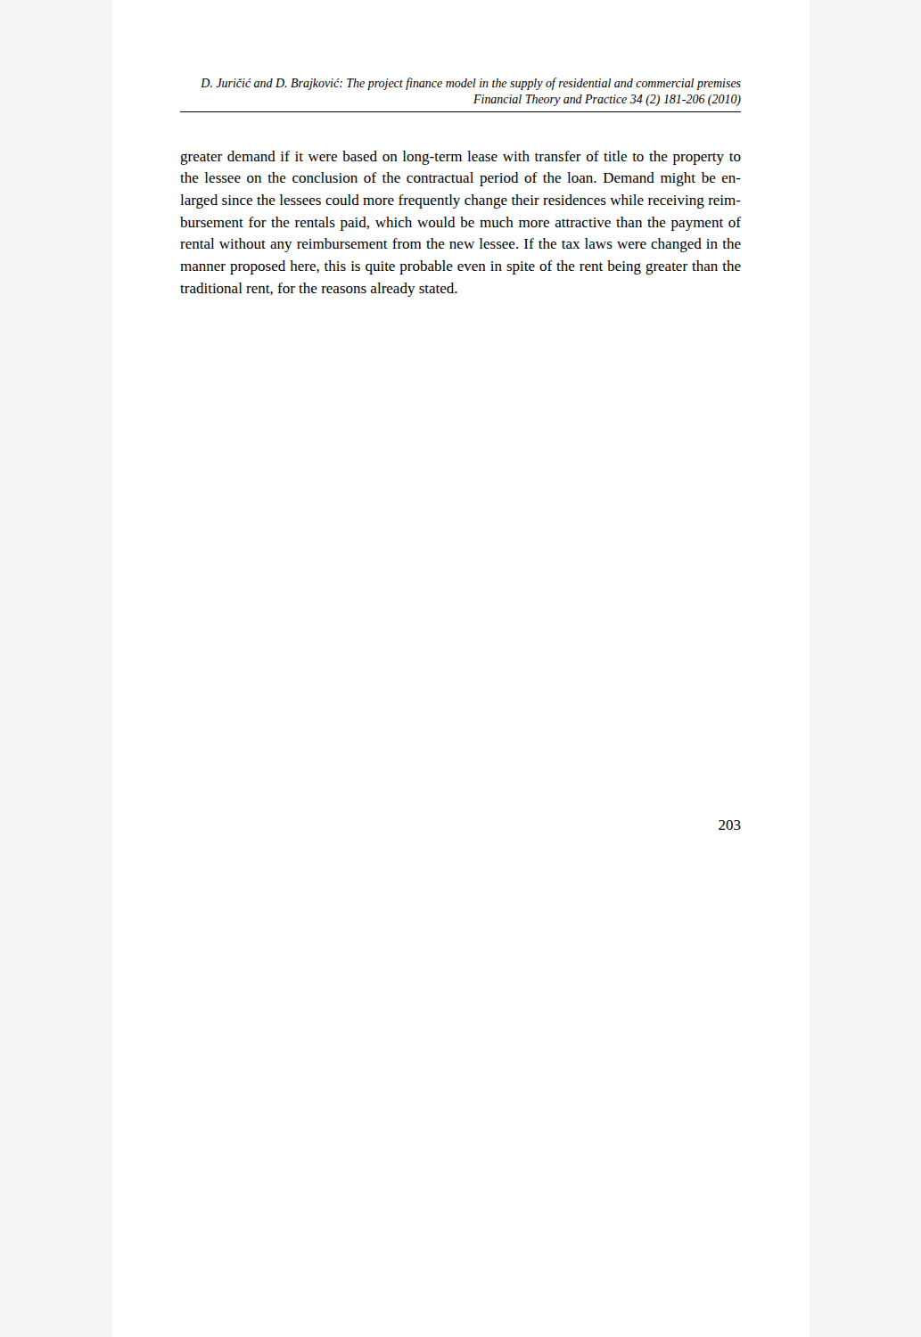D. Juričić and D. Brajković: The project finance model in the supply of residential and commercial premises
Financial Theory and Practice 34 (2) 181-206 (2010)
greater demand if it were based on long-term lease with transfer of title to the property to the lessee on the conclusion of the contractual period of the loan. Demand might be enlarged since the lessees could more frequently change their residences while receiving reimbursement for the rentals paid, which would be much more attractive than the payment of rental without any reimbursement from the new lessee. If the tax laws were changed in the manner proposed here, this is quite probable even in spite of the rent being greater than the traditional rent, for the reasons already stated.
203